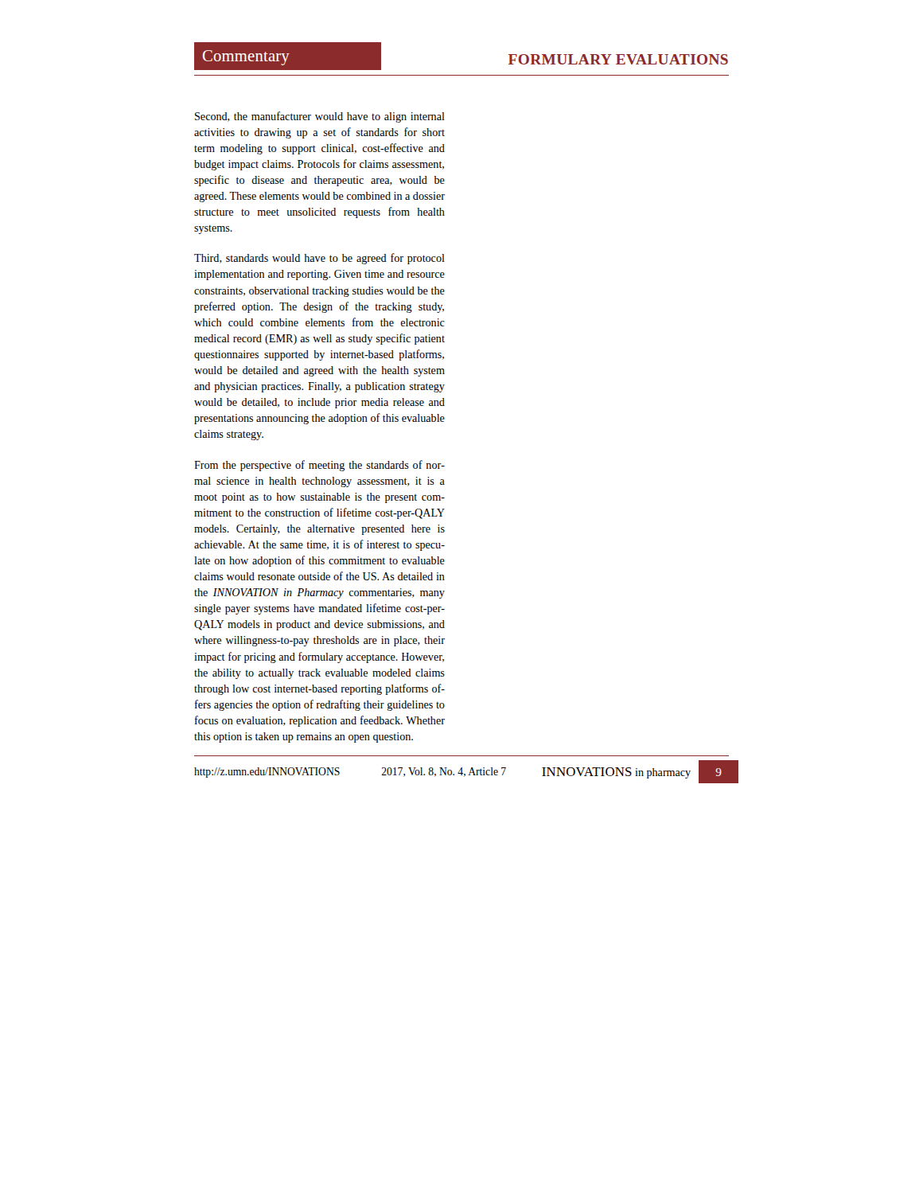Commentary
FORMULARY EVALUATIONS
Second, the manufacturer would have to align internal activities to drawing up a set of standards for short term modeling to support clinical, cost-effective and budget impact claims. Protocols for claims assessment, specific to disease and therapeutic area, would be agreed. These elements would be combined in a dossier structure to meet unsolicited requests from health systems.
Third, standards would have to be agreed for protocol implementation and reporting. Given time and resource constraints, observational tracking studies would be the preferred option. The design of the tracking study, which could combine elements from the electronic medical record (EMR) as well as study specific patient questionnaires supported by internet-based platforms, would be detailed and agreed with the health system and physician practices. Finally, a publication strategy would be detailed, to include prior media release and presentations announcing the adoption of this evaluable claims strategy.
From the perspective of meeting the standards of normal science in health technology assessment, it is a moot point as to how sustainable is the present commitment to the construction of lifetime cost-per-QALY models. Certainly, the alternative presented here is achievable. At the same time, it is of interest to speculate on how adoption of this commitment to evaluable claims would resonate outside of the US. As detailed in the INNOVATION in Pharmacy commentaries, many single payer systems have mandated lifetime cost-per-QALY models in product and device submissions, and where willingness-to-pay thresholds are in place, their impact for pricing and formulary acceptance. However, the ability to actually track evaluable modeled claims through low cost internet-based reporting platforms offers agencies the option of redrafting their guidelines to focus on evaluation, replication and feedback. Whether this option is taken up remains an open question.
http://z.umn.edu/INNOVATIONS
2017, Vol. 8, No. 4, Article 7
INNOVATIONS in pharmacy
9